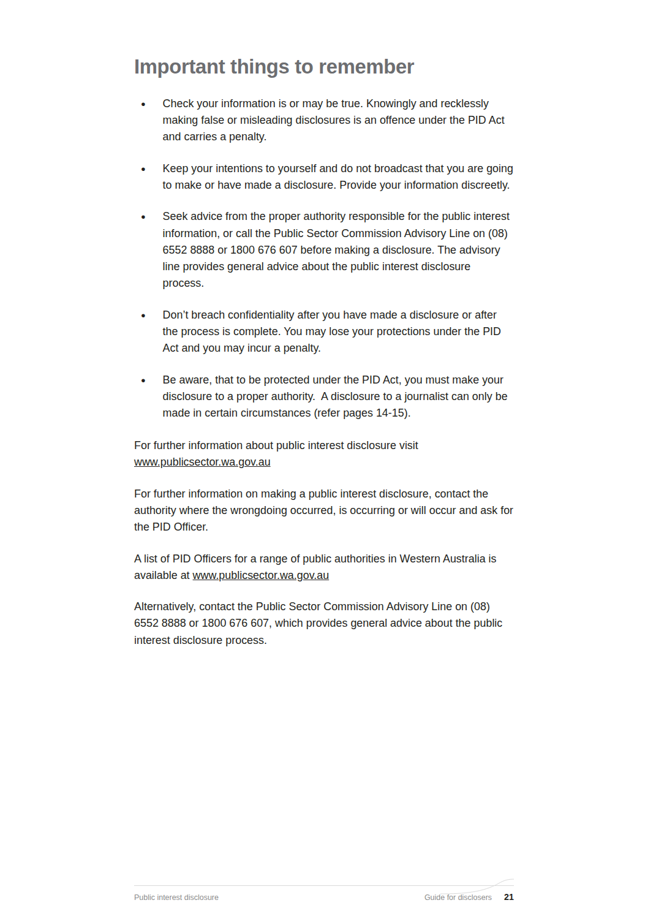Important things to remember
Check your information is or may be true. Knowingly and recklessly making false or misleading disclosures is an offence under the PID Act and carries a penalty.
Keep your intentions to yourself and do not broadcast that you are going to make or have made a disclosure. Provide your information discreetly.
Seek advice from the proper authority responsible for the public interest information, or call the Public Sector Commission Advisory Line on (08) 6552 8888 or 1800 676 607 before making a disclosure. The advisory line provides general advice about the public interest disclosure process.
Don’t breach confidentiality after you have made a disclosure or after the process is complete. You may lose your protections under the PID Act and you may incur a penalty.
Be aware, that to be protected under the PID Act, you must make your disclosure to a proper authority. A disclosure to a journalist can only be made in certain circumstances (refer pages 14-15).
For further information about public interest disclosure visit www.publicsector.wa.gov.au
For further information on making a public interest disclosure, contact the authority where the wrongdoing occurred, is occurring or will occur and ask for the PID Officer.
A list of PID Officers for a range of public authorities in Western Australia is available at www.publicsector.wa.gov.au
Alternatively, contact the Public Sector Commission Advisory Line on (08) 6552 8888 or 1800 676 607, which provides general advice about the public interest disclosure process.
Public interest disclosure
Guide for disclosers 21